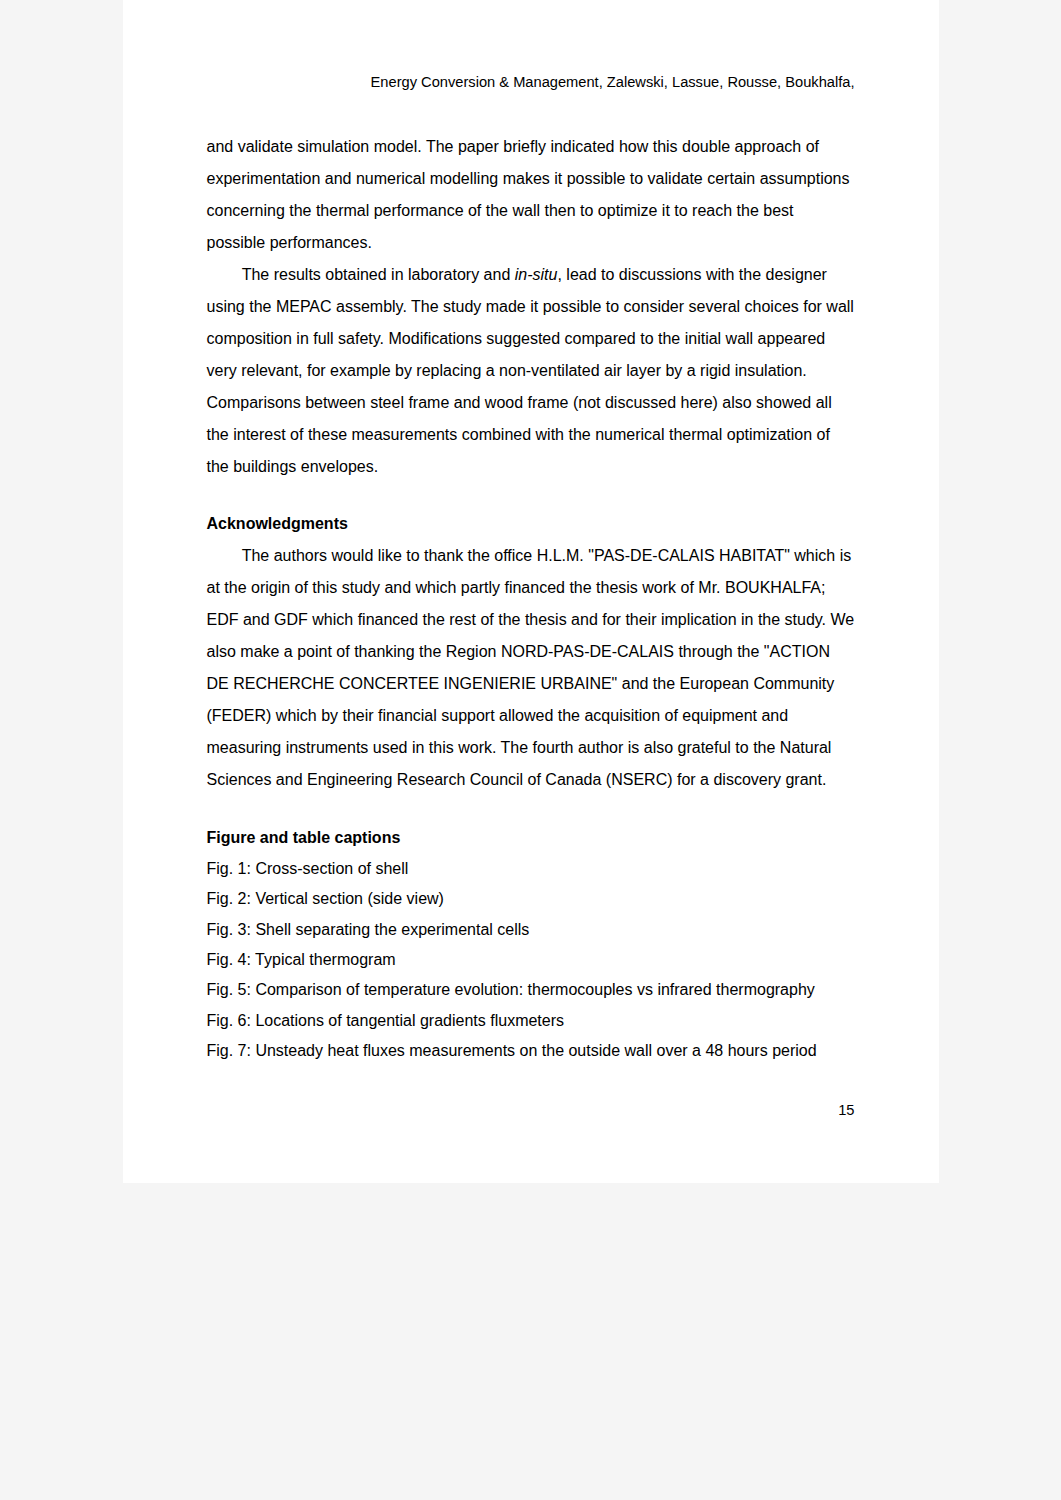Energy Conversion & Management, Zalewski, Lassue, Rousse, Boukhalfa,
and validate simulation model. The paper briefly indicated how this double approach of experimentation and numerical modelling makes it possible to validate certain assumptions concerning the thermal performance of the wall then to optimize it to reach the best possible performances.
The results obtained in laboratory and in-situ, lead to discussions with the designer using the MEPAC assembly. The study made it possible to consider several choices for wall composition in full safety. Modifications suggested compared to the initial wall appeared very relevant, for example by replacing a non-ventilated air layer by a rigid insulation. Comparisons between steel frame and wood frame (not discussed here) also showed all the interest of these measurements combined with the numerical thermal optimization of the buildings envelopes.
Acknowledgments
The authors would like to thank the office H.L.M. "PAS-DE-CALAIS HABITAT" which is at the origin of this study and which partly financed the thesis work of Mr. BOUKHALFA; EDF and GDF which financed the rest of the thesis and for their implication in the study. We also make a point of thanking the Region NORD-PAS-DE-CALAIS through the "ACTION DE RECHERCHE CONCERTEE INGENIERIE URBAINE" and the European Community (FEDER) which by their financial support allowed the acquisition of equipment and measuring instruments used in this work. The fourth author is also grateful to the Natural Sciences and Engineering Research Council of Canada (NSERC) for a discovery grant.
Figure and table captions
Fig. 1: Cross-section of shell
Fig. 2: Vertical section (side view)
Fig. 3: Shell separating the experimental cells
Fig. 4: Typical thermogram
Fig. 5: Comparison of temperature evolution: thermocouples vs infrared thermography
Fig. 6: Locations of tangential gradients fluxmeters
Fig. 7: Unsteady heat fluxes measurements on the outside wall over a 48 hours period
15